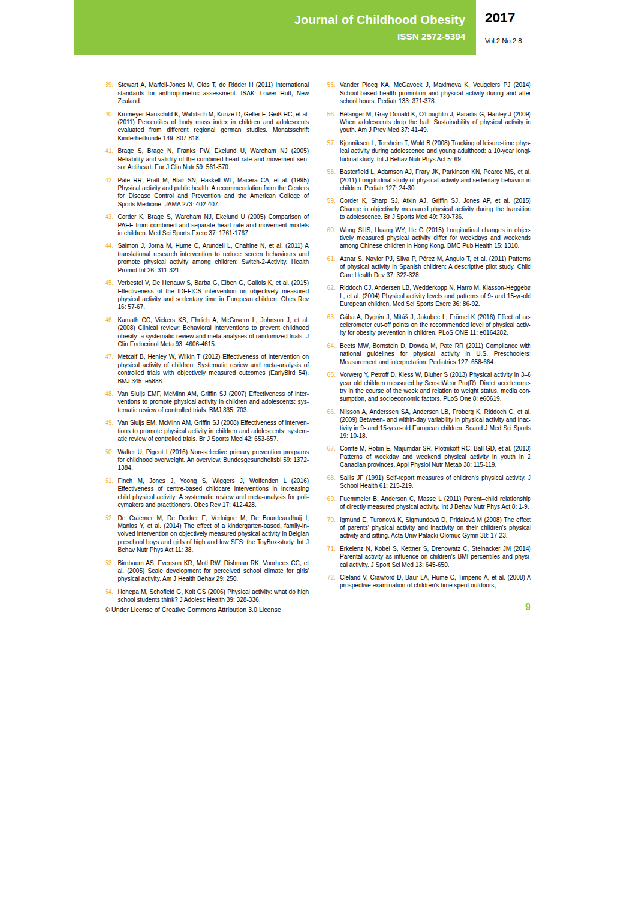Journal of Childhood Obesity
ISSN 2572-5394
2017
Vol.2 No.2:8
39. Stewart A, Marfell-Jones M, Olds T, de Ridder H (2011) International standards for anthropometric assessment. ISAK: Lower Hutt, New Zealand.
40. Kromeyer-Hauschild K, Wabitsch M, Kunze D, Geller F, Geiß HC, et al. (2011) Percentiles of body mass index in children and adolescents evaluated from different regional german studies. Monatsschrift Kinderheilkunde 149: 807-818.
41. Brage S, Brage N, Franks PW, Ekelund U, Wareham NJ (2005) Reliability and validity of the combined heart rate and movement sensor Actiheart. Eur J Clin Nutr 59: 561-570.
42. Pate RR, Pratt M, Blair SN, Haskell WL, Macera CA, et al. (1995) Physical activity and public health: A recommendation from the Centers for Disease Control and Prevention and the American College of Sports Medicine. JAMA 273: 402-407.
43. Corder K, Brage S, Wareham NJ, Ekelund U (2005) Comparison of PAEE from combined and separate heart rate and movement models in children. Med Sci Sports Exerc 37: 1761-1767.
44. Salmon J, Jorna M, Hume C, Arundell L, Chahine N, et al. (2011) A translational research intervention to reduce screen behaviours and promote physical activity among children: Switch-2-Activity. Health Promot Int 26: 311-321.
45. Verbestel V, De Henauw S, Barba G, Eiben G, Gallois K, et al. (2015) Effectiveness of the IDEFICS intervention on objectively measured physical activity and sedentary time in European children. Obes Rev 16: 57-67.
46. Kamath CC, Vickers KS, Ehrlich A, McGovern L, Johnson J, et al. (2008) Clinical review: Behavioral interventions to prevent childhood obesity: a systematic review and meta-analyses of randomized trials. J Clin Endocrinol Meta 93: 4606-4615.
47. Metcalf B, Henley W, Wilkin T (2012) Effectiveness of intervention on physical activity of children: Systematic review and meta-analysis of controlled trials with objectively measured outcomes (EarlyBird 54). BMJ 345: e5888.
48. Van Sluijs EMF, McMinn AM, Griffin SJ (2007) Effectiveness of interventions to promote physical activity in children and adolescents: systematic review of controlled trials. BMJ 335: 703.
49. Van Sluijs EM, McMinn AM, Griffin SJ (2008) Effectiveness of interventions to promote physical activity in children and adolescents: systematic review of controlled trials. Br J Sports Med 42: 653-657.
50. Walter U, Pigeot I (2016) Non-selective primary prevention programs for childhood overweight. An overview. Bundesgesundheitsbl 59: 1372-1384.
51. Finch M, Jones J, Yoong S, Wiggers J, Wolfenden L (2016) Effectiveness of centre-based childcare interventions in increasing child physical activity: A systematic review and meta-analysis for policymakers and practitioners. Obes Rev 17: 412-428.
52. De Craemer M, De Decker E, Verloigne M, De Bourdeaudhuij I, Manios Y, et al. (2014) The effect of a kindergarten-based, family-involved intervention on objectively measured physical activity in Belgian preschool boys and girls of high and low SES: the ToyBox-study. Int J Behav Nutr Phys Act 11: 38.
53. Birnbaum AS, Evenson KR, Motl RW, Dishman RK, Voorhees CC, et al. (2005) Scale development for perceived school climate for girls' physical activity. Am J Health Behav 29: 250.
54. Hohepa M, Schofield G, Kolt GS (2006) Physical activity: what do high school students think? J Adolesc Health 39: 328-336.
55. Vander Ploeg KA, McGavock J, Maximova K, Veugelers PJ (2014) School-based health promotion and physical activity during and after school hours. Pediatr 133: 371-378.
56. Bélanger M, Gray-Donald K, O'Loughlin J, Paradis G, Hanley J (2009) When adolescents drop the ball: Sustainability of physical activity in youth. Am J Prev Med 37: 41-49.
57. Kjonniksen L, Torsheim T, Wold B (2008) Tracking of leisure-time physical activity during adolescence and young adulthood: a 10-year longitudinal study. Int J Behav Nutr Phys Act 5: 69.
58. Basterfield L, Adamson AJ, Frary JK, Parkinson KN, Pearce MS, et al. (2011) Longitudinal study of physical activity and sedentary behavior in children. Pediatr 127: 24-30.
59. Corder K, Sharp SJ, Atkin AJ, Griffin SJ, Jones AP, et al. (2015) Change in objectively measured physical activity during the transition to adolescence. Br J Sports Med 49: 730-736.
60. Wong SHS, Huang WY, He G (2015) Longitudinal changes in objectively measured physical activity differ for weekdays and weekends among Chinese children in Hong Kong. BMC Pub Health 15: 1310.
61. Aznar S, Naylor PJ, Silva P, Pérez M, Angulo T, et al. (2011) Patterns of physical activity in Spanish children: A descriptive pilot study. Child Care Health Dev 37: 322-328.
62. Riddoch CJ, Andersen LB, Wedderkopp N, Harro M, Klasson-Heggebø L, et al. (2004) Physical activity levels and patterns of 9- and 15-yr-old European children. Med Sci Sports Exerc 36: 86-92.
63. Gába A, Dygrýn J, Mitáš J, Jakubec L, Frömel K (2016) Effect of accelerometer cut-off points on the recommended level of physical activity for obesity prevention in children. PLoS ONE 11: e0164282.
64. Beets MW, Bornstein D, Dowda M, Pate RR (2011) Compliance with national guidelines for physical activity in U.S. Preschoolers: Measurement and interpretation. Pediatrics 127: 658-664.
65. Vorwerg Y, Petroff D, Kiess W, Bluher S (2013) Physical activity in 3–6 year old children measured by SenseWear Pro(R): Direct accelerometry in the course of the week and relation to weight status, media consumption, and socioeconomic factors. PLoS One 8: e60619.
66. Nilsson A, Anderssen SA, Andersen LB, Froberg K, Riddoch C, et al. (2009) Between- and within-day variability in physical activity and inactivity in 9- and 15-year-old European children. Scand J Med Sci Sports 19: 10-18.
67. Comte M, Hobin E, Majumdar SR, Plotnikoff RC, Ball GD, et al. (2013) Patterns of weekday and weekend physical activity in youth in 2 Canadian provinces. Appl Physiol Nutr Metab 38: 115-119.
68. Sallis JF (1991) Self-report measures of children's physical activity. J School Health 61: 215-219.
69. Fuemmeler B, Anderson C, Masse L (2011) Parent–child relationship of directly measured physical activity. Int J Behav Nutr Phys Act 8: 1-9.
70. Igmund E, Turonová K, Sigmundová D, Pridalová M (2008) The effect of parents' physical activity and inactivity on their children's physical activity and sitting. Acta Univ Palacki Olomuc Gymn 38: 17-23.
71. Erkelenz N, Kobel S, Kettner S, Drenowatz C, Steinacker JM (2014) Parental activity as influence on children's BMI percentiles and physical activity. J Sport Sci Med 13: 645-650.
72. Cleland V, Crawford D, Baur LA, Hume C, Timperio A, et al. (2008) A prospective examination of children's time spent outdoors,
© Under License of Creative Commons Attribution 3.0 License
9